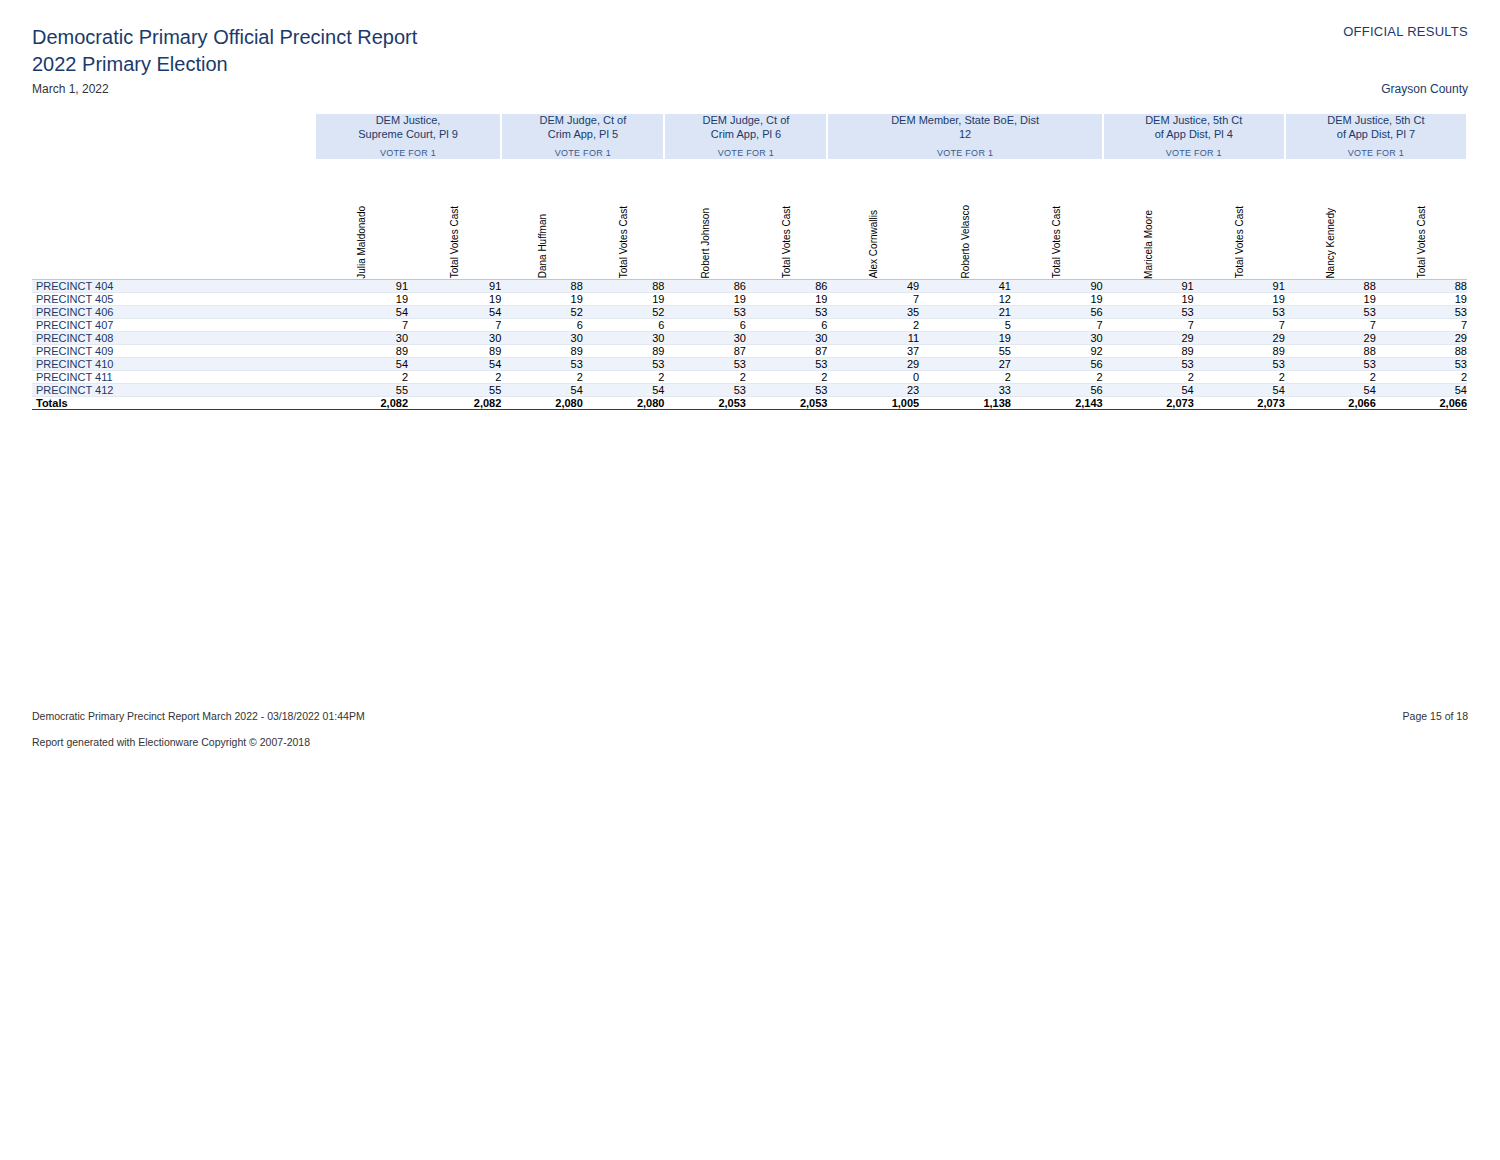OFFICIAL RESULTS
Democratic Primary Official Precinct Report
2022 Primary Election
March 1, 2022
Grayson County
| | DEM Justice, Supreme Court, Pl 9 VOTE FOR 1 | DEM Judge, Ct of Crim App, Pl 5 VOTE FOR 1 | DEM Judge, Ct of Crim App, Pl 6 VOTE FOR 1 | DEM Member, State BoE, Dist 12 VOTE FOR 1 | DEM Justice, 5th Ct of App Dist, Pl 4 VOTE FOR 1 | DEM Justice, 5th Ct of App Dist, Pl 7 VOTE FOR 1 |
| --- | --- | --- | --- | --- | --- | --- |
| | Julia Maldonado | Total Votes Cast | Dana Huffman | Total Votes Cast | Robert Johnson | Total Votes Cast | Alex Cornwallis | Roberto Velasco | Total Votes Cast | Maricela Moore | Total Votes Cast | Nancy Kennedy | Total Votes Cast |
| PRECINCT 404 | 91 | 91 | 88 | 88 | 86 | 86 | 49 | 41 | 90 | 91 | 91 | 88 | 88 |
| PRECINCT 405 | 19 | 19 | 19 | 19 | 19 | 19 | 7 | 12 | 19 | 19 | 19 | 19 | 19 |
| PRECINCT 406 | 54 | 54 | 52 | 52 | 53 | 53 | 35 | 21 | 56 | 53 | 53 | 53 | 53 |
| PRECINCT 407 | 7 | 7 | 6 | 6 | 6 | 6 | 2 | 5 | 7 | 7 | 7 | 7 | 7 |
| PRECINCT 408 | 30 | 30 | 30 | 30 | 30 | 30 | 11 | 19 | 30 | 29 | 29 | 29 | 29 |
| PRECINCT 409 | 89 | 89 | 89 | 89 | 87 | 87 | 37 | 55 | 92 | 89 | 89 | 88 | 88 |
| PRECINCT 410 | 54 | 54 | 53 | 53 | 53 | 53 | 29 | 27 | 56 | 53 | 53 | 53 | 53 |
| PRECINCT 411 | 2 | 2 | 2 | 2 | 2 | 2 | 0 | 2 | 2 | 2 | 2 | 2 | 2 |
| PRECINCT 412 | 55 | 55 | 54 | 54 | 53 | 53 | 23 | 33 | 56 | 54 | 54 | 54 | 54 |
| Totals | 2,082 | 2,082 | 2,080 | 2,080 | 2,053 | 2,053 | 1,005 | 1,138 | 2,143 | 2,073 | 2,073 | 2,066 | 2,066 |
Democratic Primary Precinct Report March 2022 - 03/18/2022 01:44PM Page 15 of 18
Report generated with Electionware Copyright © 2007-2018